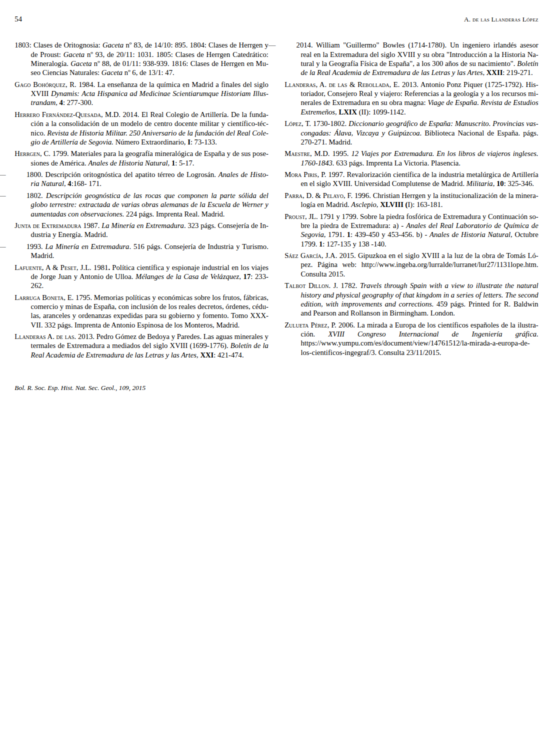54 A. de las Llanderas López
1803: Clases de Oritognosia: Gaceta nº 83, de 14/10: 895. 1804: Clases de Herrgen y de Proust: Gaceta nº 93, de 20/11: 1031. 1805: Clases de Herrgen Catedrático: Mineralogía. Gaceta nº 88, de 01/11: 938-939. 1816: Clases de Herrgen en Museo Ciencias Naturales: Gaceta nº 6, de 13/1: 47.
Gago Bohórquez, R. 1984. La enseñanza de la química en Madrid a finales del siglo XVIII Dynamis: Acta Hispanica ad Medicinae Scientiarumque Historiam Illustrandam, 4: 277-300.
Herrero Fernández-Quesada, M.D. 2014. El Real Colegio de Artillería. De la fundación a la consolidación de un modelo de centro docente militar y científico-técnico. Revista de Historia Militar. 250 Aniversario de la fundación del Real Colegio de Artillería de Segovia. Número Extraordinario, I: 73-133.
Herrgen, C. 1799. Materiales para la geografía mineralógica de España y de sus posesiones de América. Anales de Historia Natural, 1: 5-17.
—1800. Descripción oritognóstica del apatito térreo de Logrosán. Anales de Historia Natural, 4:168- 171.
—1802. Descripción geognóstica de las rocas que componen la parte sólida del globo terrestre: extractada de varias obras alemanas de la Escuela de Werner y aumentadas con observaciones. 224 págs. Imprenta Real. Madrid.
Junta de Extremadura 1987. La Minería en Extremadura. 323 págs. Consejería de Industria y Energía. Madrid.
—1993. La Minería en Extremadura. 516 págs. Consejería de Industria y Turismo. Madrid.
Lafuente, A & Peset, J.L. 1981. Política científica y espionaje industrial en los viajes de Jorge Juan y Antonio de Ulloa. Mélanges de la Casa de Velázquez, 17: 233-262.
Larruga Boneta, E. 1795. Memorias políticas y económicas sobre los frutos, fábricas, comercio y minas de España, con inclusión de los reales decretos, órdenes, cédulas, aranceles y ordenanzas expedidas para su gobierno y fomento. Tomo XXXVII. 332 págs. Imprenta de Antonio Espinosa de los Monteros, Madrid.
Llanderas A. de las. 2013. Pedro Gómez de Bedoya y Paredes. Las aguas minerales y termales de Extremadura a mediados del siglo XVIII (1699-1776). Boletín de la Real Academia de Extremadura de las Letras y las Artes, XXI: 421-474.
—2014. William "Guillermo" Bowles (1714-1780). Un ingeniero irlandés asesor real en la Extremadura del siglo XVIII y su obra "Introducción a la Historia Natural y la Geografía Física de España", a los 300 años de su nacimiento". Boletín de la Real Academia de Extremadura de las Letras y las Artes, XXII: 219-271.
Llanderas, A. de las & Rebollada, E. 2013. Antonio Ponz Piquer (1725-1792). Historiador, Consejero Real y viajero: Referencias a la geología y a los recursos minerales de Extremadura en su obra magna: Viage de España. Revista de Estudios Extremeños, LXIX (II): 1099-1142.
López, T. 1730-1802. Diccionario geográfico de España: Manuscrito. Provincias vascongadas: Álava, Vizcaya y Guipúzcoa. Biblioteca Nacional de España. págs. 270-271. Madrid.
Maestre, M.D. 1995. 12 Viajes por Extremadura. En los libros de viajeros ingleses. 1760-1843. 633 págs. Imprenta La Victoria. Plasencia.
Mora Piris, P. 1997. Revalorización científica de la industria metalúrgica de Artillería en el siglo XVIII. Universidad Complutense de Madrid. Militaria, 10: 325-346.
Parra, D. & Pelayo, F. 1996. Christian Herrgen y la institucionalización de la mineralogía en Madrid. Asclepio, XLVIII (I): 163-181.
Proust, JL. 1791 y 1799. Sobre la piedra fosfórica de Extremadura y Continuación sobre la piedra de Extremadura: a) - Anales del Real Laboratorio de Química de Segovia, 1791. 1: 439-450 y 453-456. b) - Anales de Historia Natural, Octubre 1799. 1: 127-135 y 138 -140.
Sáez García, J.A. 2015. Gipuzkoa en el siglo XVIII a la luz de la obra de Tomás López. Página web: http://www.ingeba.org/lurralde/lurranet/lur27/1131lope.htm. Consulta 2015.
Talbot Dillon. J. 1782. Travels through Spain with a view to illustrate the natural history and physical geography of that kingdom in a series of letters. The second edition, with improvements and corrections. 459 págs. Printed for R. Baldwin and Pearson and Rollanson in Birmingham. London.
Zulueta Pérez, P. 2006. La mirada a Europa de los científicos españoles de la ilustración. XVIII Congreso Internacional de Ingeniería gráfica. https://www.yumpu.com/es/document/view/14761512/la-mirada-a-europa-de-los-cientificos-ingegraf/3. Consulta 23/11/2015.
Bol. R. Soc. Esp. Hist. Nat. Sec. Geol., 109, 2015